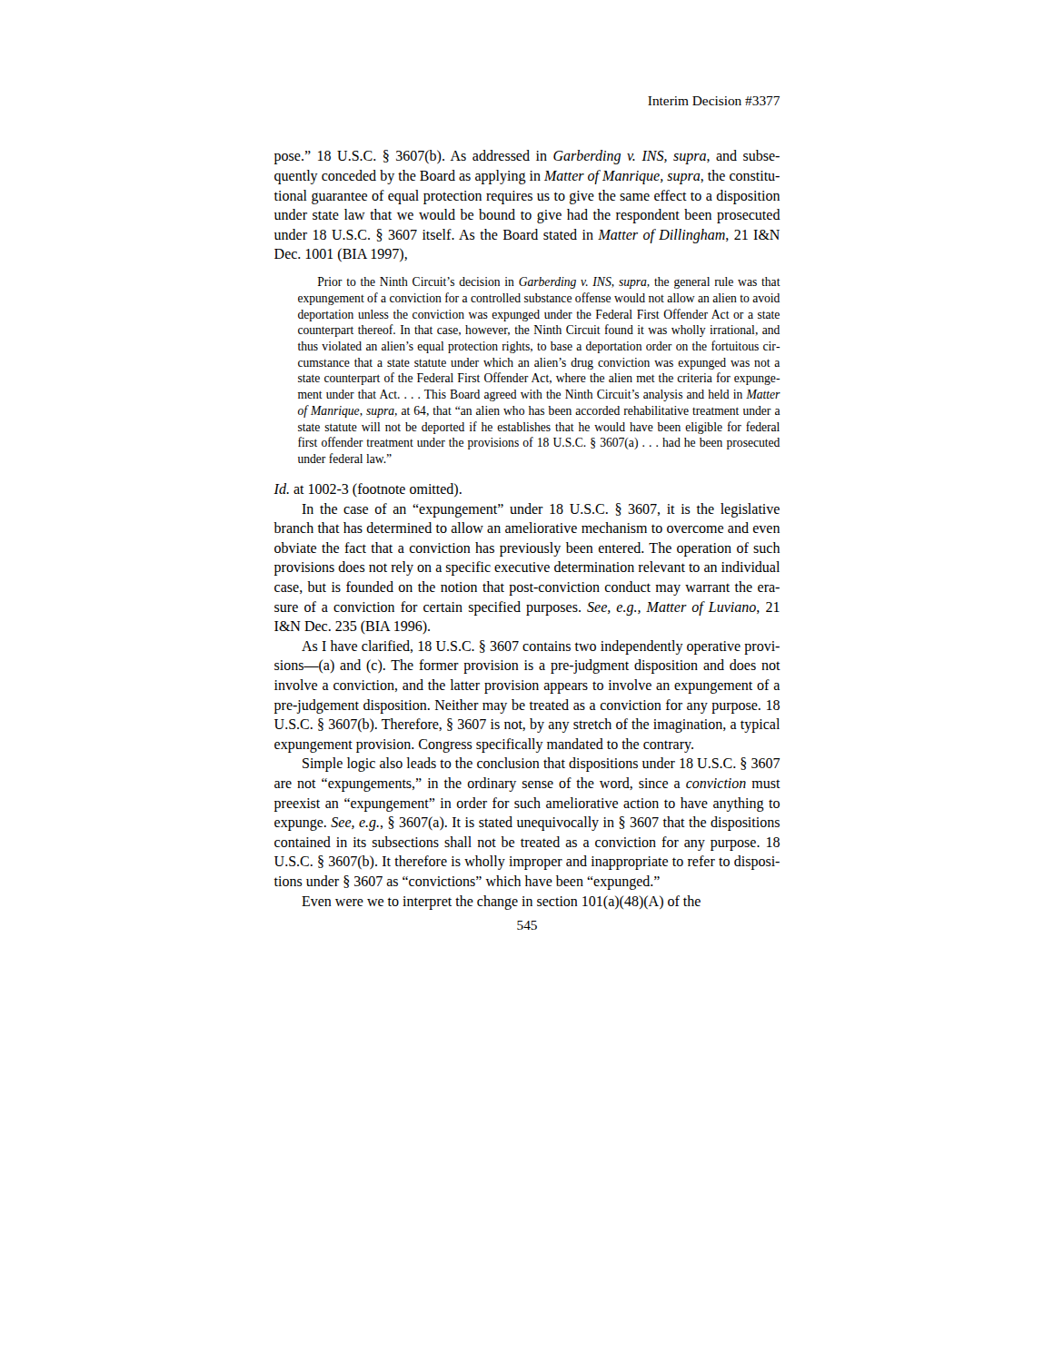Interim Decision #3377
pose.” 18 U.S.C. § 3607(b). As addressed in Garberding v. INS, supra, and subsequently conceded by the Board as applying in Matter of Manrique, supra, the constitutional guarantee of equal protection requires us to give the same effect to a disposition under state law that we would be bound to give had the respondent been prosecuted under 18 U.S.C. § 3607 itself. As the Board stated in Matter of Dillingham, 21 I&N Dec. 1001 (BIA 1997),
Prior to the Ninth Circuit’s decision in Garberding v. INS, supra, the general rule was that expungement of a conviction for a controlled substance offense would not allow an alien to avoid deportation unless the conviction was expunged under the Federal First Offender Act or a state counterpart thereof. In that case, however, the Ninth Circuit found it was wholly irrational, and thus violated an alien’s equal protection rights, to base a deportation order on the fortuitous circumstance that a state statute under which an alien’s drug conviction was expunged was not a state counterpart of the Federal First Offender Act, where the alien met the criteria for expungement under that Act. . . . This Board agreed with the Ninth Circuit’s analysis and held in Matter of Manrique, supra, at 64, that “an alien who has been accorded rehabilitative treatment under a state statute will not be deported if he establishes that he would have been eligible for federal first offender treatment under the provisions of 18 U.S.C. § 3607(a) . . . had he been prosecuted under federal law.”
Id. at 1002-3 (footnote omitted).
In the case of an “expungement” under 18 U.S.C. § 3607, it is the legislative branch that has determined to allow an ameliorative mechanism to overcome and even obviate the fact that a conviction has previously been entered. The operation of such provisions does not rely on a specific executive determination relevant to an individual case, but is founded on the notion that post-conviction conduct may warrant the erasure of a conviction for certain specified purposes. See, e.g., Matter of Luviano, 21 I&N Dec. 235 (BIA 1996).
As I have clarified, 18 U.S.C. § 3607 contains two independently operative provisions—(a) and (c). The former provision is a pre-judgment disposition and does not involve a conviction, and the latter provision appears to involve an expungement of a pre-judgement disposition. Neither may be treated as a conviction for any purpose. 18 U.S.C. § 3607(b). Therefore, § 3607 is not, by any stretch of the imagination, a typical expungement provision. Congress specifically mandated to the contrary.
Simple logic also leads to the conclusion that dispositions under 18 U.S.C. § 3607 are not “expungements,” in the ordinary sense of the word, since a conviction must preexist an “expungement” in order for such ameliorative action to have anything to expunge. See, e.g., § 3607(a). It is stated unequivocally in § 3607 that the dispositions contained in its subsections shall not be treated as a conviction for any purpose. 18 U.S.C. § 3607(b). It therefore is wholly improper and inappropriate to refer to dispositions under § 3607 as “convictions” which have been “expunged.”
Even were we to interpret the change in section 101(a)(48)(A) of the
545